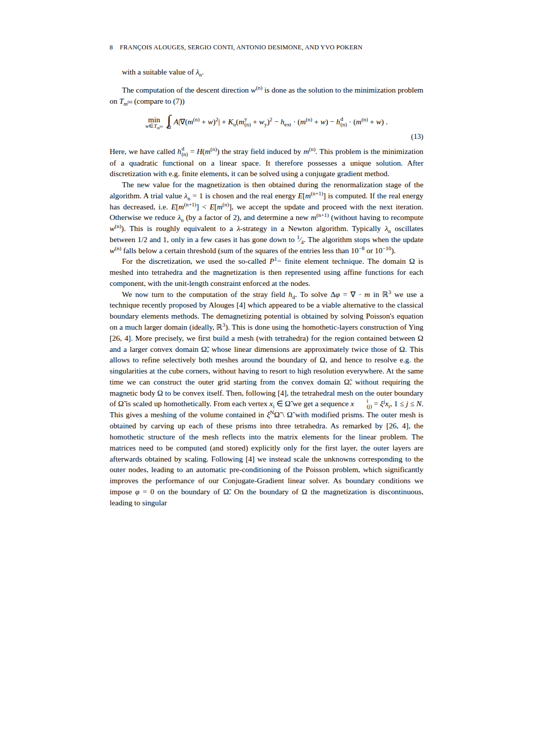8 FRANÇOIS ALOUGES, SERGIO CONTI, ANTONIO DESIMONE, AND YVO POKERN
with a suitable value of λn.
The computation of the descent direction w(n) is done as the solution to the minimization problem on Tm(n) (compare to (7))
min w∈Tm(n) ∫Ω A|∇(m(n) + w)2| + Ku(my(n) + wy)2 − hext · (m(n) + w) − hd(n) · (m(n) + w) . (13)
Here, we have called hd(n) = H(m(n)) the stray field induced by m(n). This problem is the minimization of a quadratic functional on a linear space. It therefore possesses a unique solution. After discretization with e.g. finite elements, it can be solved using a conjugate gradient method.
The new value for the magnetization is then obtained during the renormalization stage of the algorithm. A trial value λn = 1 is chosen and the real energy E[m(n+1)] is computed. If the real energy has decreased, i.e. E[m(n+1)] < E[m(n)], we accept the update and proceed with the next iteration. Otherwise we reduce λn (by a factor of 2), and determine a new m(n+1) (without having to recompute w(n)). This is roughly equivalent to a λ-strategy in a Newton algorithm. Typically λn oscillates between 1/2 and 1, only in a few cases it has gone down to 1⁄4. The algorithm stops when the update w(n) falls below a certain threshold (sum of the squares of the entries less than 10−8 or 10−10).
For the discretization, we used the so-called P1− finite element technique. The domain Ω is meshed into tetrahedra and the magnetization is then represented using affine functions for each component, with the unit-length constraint enforced at the nodes.
We now turn to the computation of the stray field hd. To solve Δφ = ∇ · m in ℝ3 we use a technique recently proposed by Alouges [4] which appeared to be a viable alternative to the classical boundary elements methods. The demagnetizing potential is obtained by solving Poisson's equation on a much larger domain (ideally, ℝ3). This is done using the homothetic-layers construction of Ying [26, 4]. More precisely, we first build a mesh (with tetrahedra) for the region contained between Ω and a larger convex domain Ω̃, whose linear dimensions are approximately twice those of Ω. This allows to refine selectively both meshes around the boundary of Ω, and hence to resolve e.g. the singularities at the cube corners, without having to resort to high resolution everywhere. At the same time we can construct the outer grid starting from the convex domain Ω̃, without requiring the magnetic body Ω to be convex itself. Then, following [4], the tetrahedral mesh on the outer boundary of Ω̃ is scaled up homothetically. From each vertex xi ∈ Ω̃ we get a sequence xi(j) = ξjxi, 1 ≤ j ≤ N. This gives a meshing of the volume contained in ξNΩ̃ \ Ω̃ with modified prisms. The outer mesh is obtained by carving up each of these prisms into three tetrahedra. As remarked by [26, 4], the homothetic structure of the mesh reflects into the matrix elements for the linear problem. The matrices need to be computed (and stored) explicitly only for the first layer, the outer layers are afterwards obtained by scaling. Following [4] we instead scale the unknowns corresponding to the outer nodes, leading to an automatic pre-conditioning of the Poisson problem, which significantly improves the performance of our Conjugate-Gradient linear solver. As boundary conditions we impose φ = 0 on the boundary of Ω̃. On the boundary of Ω the magnetization is discontinuous, leading to singular